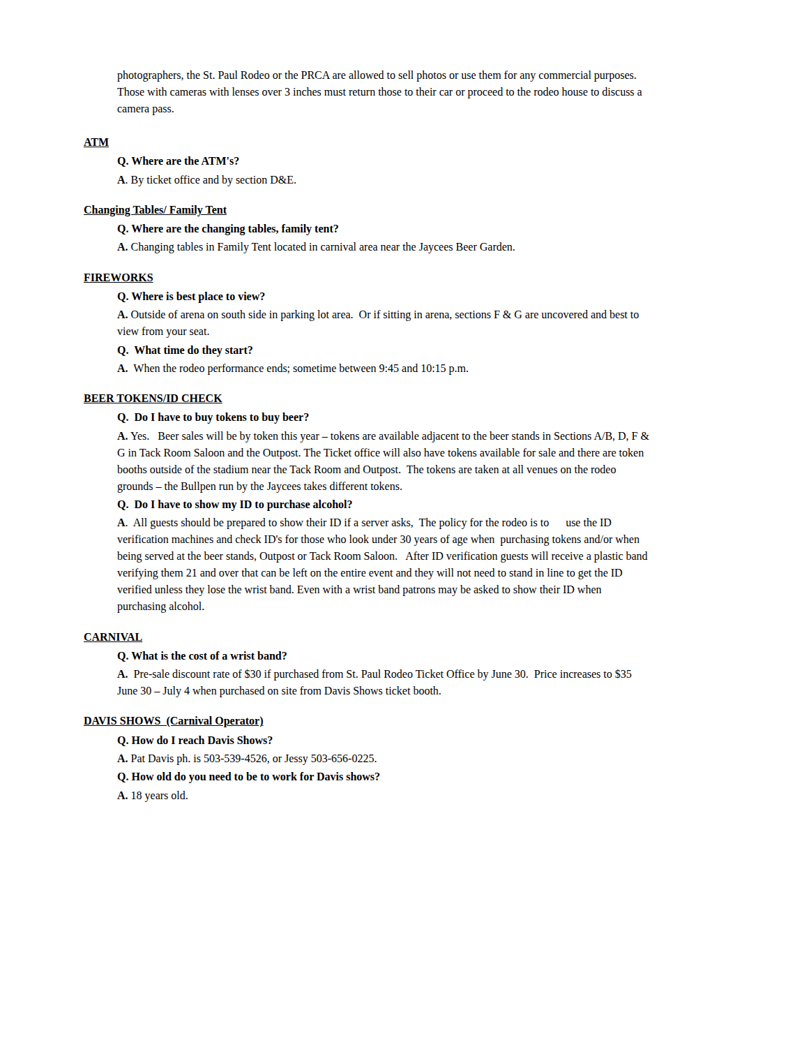photographers, the St. Paul Rodeo or the PRCA are allowed to sell photos or use them for any commercial purposes. Those with cameras with lenses over 3 inches must return those to their car or proceed to the rodeo house to discuss a camera pass.
ATM
Q. Where are the ATM's?
A. By ticket office and by section D&E.
Changing Tables/ Family Tent
Q. Where are the changing tables, family tent?
A. Changing tables in Family Tent located in carnival area near the Jaycees Beer Garden.
FIREWORKS
Q. Where is best place to view?
A. Outside of arena on south side in parking lot area. Or if sitting in arena, sections F & G are uncovered and best to view from your seat.
Q. What time do they start?
A. When the rodeo performance ends; sometime between 9:45 and 10:15 p.m.
BEER TOKENS/ID CHECK
Q. Do I have to buy tokens to buy beer?
A. Yes. Beer sales will be by token this year – tokens are available adjacent to the beer stands in Sections A/B, D, F & G in Tack Room Saloon and the Outpost. The Ticket office will also have tokens available for sale and there are token booths outside of the stadium near the Tack Room and Outpost. The tokens are taken at all venues on the rodeo grounds – the Bullpen run by the Jaycees takes different tokens.
Q. Do I have to show my ID to purchase alcohol?
A. All guests should be prepared to show their ID if a server asks, The policy for the rodeo is to use the ID verification machines and check ID's for those who look under 30 years of age when purchasing tokens and/or when being served at the beer stands, Outpost or Tack Room Saloon. After ID verification guests will receive a plastic band verifying them 21 and over that can be left on the entire event and they will not need to stand in line to get the ID verified unless they lose the wrist band. Even with a wrist band patrons may be asked to show their ID when purchasing alcohol.
CARNIVAL
Q. What is the cost of a wrist band?
A. Pre-sale discount rate of $30 if purchased from St. Paul Rodeo Ticket Office by June 30. Price increases to $35 June 30 – July 4 when purchased on site from Davis Shows ticket booth.
DAVIS SHOWS (Carnival Operator)
Q. How do I reach Davis Shows?
A. Pat Davis ph. is 503-539-4526, or Jessy 503-656-0225.
Q. How old do you need to be to work for Davis shows?
A. 18 years old.